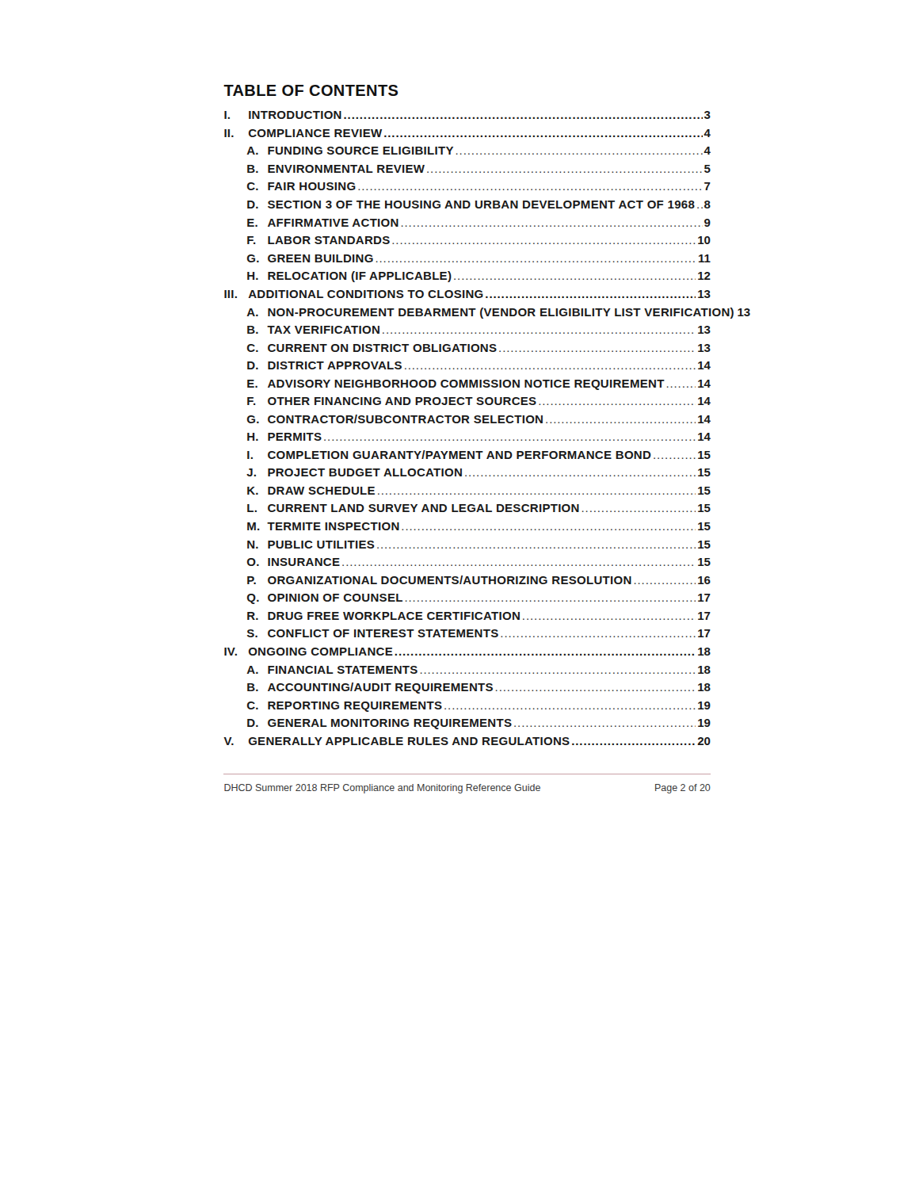TABLE OF CONTENTS
I. INTRODUCTION .......................................................................................................... 3
II. COMPLIANCE REVIEW .............................................................................................. 4
A. Funding Source Eligibility ................................................................................................................. 4
B. Environmental Review ....................................................................................................................... 5
C. Fair Housing ......................................................................................................................................... 7
D. Section 3 of the Housing and Urban Development Act of 1968 ......................................... 8
E. Affirmative Action ................................................................................................................................. 9
F. Labor Standards .............................................................................................................................. 10
G. Green Building ................................................................................................................................... 11
H. Relocation (if applicable) ................................................................................................................. 12
III. ADDITIONAL CONDITIONS TO CLOSING ............................................................. 13
A. Non-Procurement Debarment (Vendor Eligibility List Verification) ................................ 13
B. Tax Verification ................................................................................................................................. 13
C. Current on District Obligations ....................................................................................................... 13
D. District Approvals ............................................................................................................................. 14
E. Advisory Neighborhood Commission Notice Requirement ..................................................... 14
F. Other Financing and Project Sources ............................................................................................. 14
G. Contractor/Subcontractor Selection ............................................................................................... 14
H. Permits ................................................................................................................................................. 14
I. Completion Guaranty/Payment and Performance Bond ......................................................... 15
J. Project Budget Allocation ................................................................................................................. 15
K. Draw Schedule ................................................................................................................................... 15
L. Current Land Survey and Legal Description ................................................................................. 15
M. Termite Inspection ............................................................................................................................. 15
N. Public Utilities ..................................................................................................................................... 15
O. Insurance ............................................................................................................................................. 15
P. Organizational Documents/Authorizing Resolution ............................................................. 16
Q. Opinion of Counsel ........................................................................................................................... 17
R. Drug Free Workplace Certification ................................................................................................. 17
S. Conflict of Interest Statements ....................................................................................................... 17
IV. ONGOING COMPLIANCE ....................................................................................... 18
A. Financial Statements ......................................................................................................................... 18
B. Accounting/Audit Requirements ..................................................................................................... 18
C. Reporting Requirements ................................................................................................................... 19
D. General Monitoring Requirements ................................................................................................. 19
V. GENERALLY APPLICABLE RULES AND REGULATIONS ....................................... 20
DHCD Summer 2018 RFP Compliance and Monitoring Reference Guide
Page 2 of 20